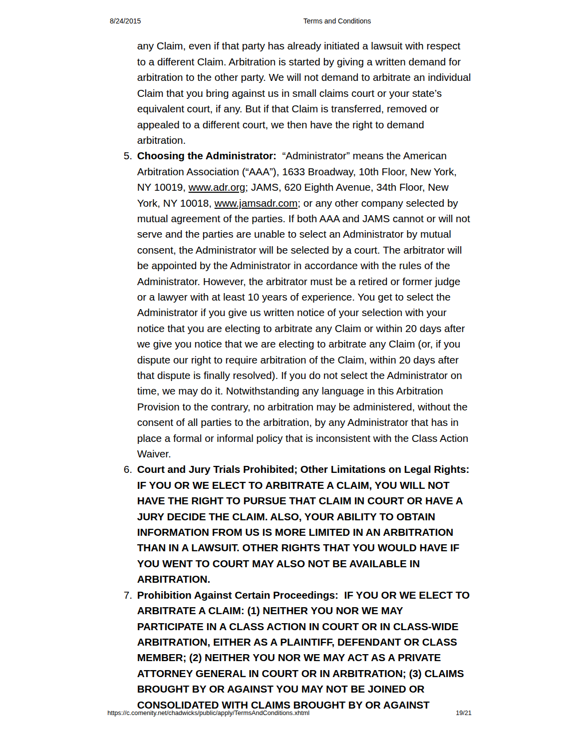8/24/2015
Terms and Conditions
any Claim, even if that party has already initiated a lawsuit with respect to a different Claim. Arbitration is started by giving a written demand for arbitration to the other party. We will not demand to arbitrate an individual Claim that you bring against us in small claims court or your state’s equivalent court, if any. But if that Claim is transferred, removed or appealed to a different court, we then have the right to demand arbitration.
5. Choosing the Administrator: “Administrator” means the American Arbitration Association (“AAA”), 1633 Broadway, 10th Floor, New York, NY 10019, www.adr.org; JAMS, 620 Eighth Avenue, 34th Floor, New York, NY 10018, www.jamsadr.com; or any other company selected by mutual agreement of the parties. If both AAA and JAMS cannot or will not serve and the parties are unable to select an Administrator by mutual consent, the Administrator will be selected by a court. The arbitrator will be appointed by the Administrator in accordance with the rules of the Administrator. However, the arbitrator must be a retired or former judge or a lawyer with at least 10 years of experience. You get to select the Administrator if you give us written notice of your selection with your notice that you are electing to arbitrate any Claim or within 20 days after we give you notice that we are electing to arbitrate any Claim (or, if you dispute our right to require arbitration of the Claim, within 20 days after that dispute is finally resolved). If you do not select the Administrator on time, we may do it. Notwithstanding any language in this Arbitration Provision to the contrary, no arbitration may be administered, without the consent of all parties to the arbitration, by any Administrator that has in place a formal or informal policy that is inconsistent with the Class Action Waiver.
6. Court and Jury Trials Prohibited; Other Limitations on Legal Rights: IF YOU OR WE ELECT TO ARBITRATE A CLAIM, YOU WILL NOT HAVE THE RIGHT TO PURSUE THAT CLAIM IN COURT OR HAVE A JURY DECIDE THE CLAIM. ALSO, YOUR ABILITY TO OBTAIN INFORMATION FROM US IS MORE LIMITED IN AN ARBITRATION THAN IN A LAWSUIT. OTHER RIGHTS THAT YOU WOULD HAVE IF YOU WENT TO COURT MAY ALSO NOT BE AVAILABLE IN ARBITRATION.
7. Prohibition Against Certain Proceedings: IF YOU OR WE ELECT TO ARBITRATE A CLAIM: (1) NEITHER YOU NOR WE MAY PARTICIPATE IN A CLASS ACTION IN COURT OR IN CLASS-WIDE ARBITRATION, EITHER AS A PLAINTIFF, DEFENDANT OR CLASS MEMBER; (2) NEITHER YOU NOR WE MAY ACT AS A PRIVATE ATTORNEY GENERAL IN COURT OR IN ARBITRATION; (3) CLAIMS BROUGHT BY OR AGAINST YOU MAY NOT BE JOINED OR CONSOLIDATED WITH CLAIMS BROUGHT BY OR AGAINST
https://c.comenity.net/chadwicks/public/apply/TermsAndConditions.xhtml
19/21